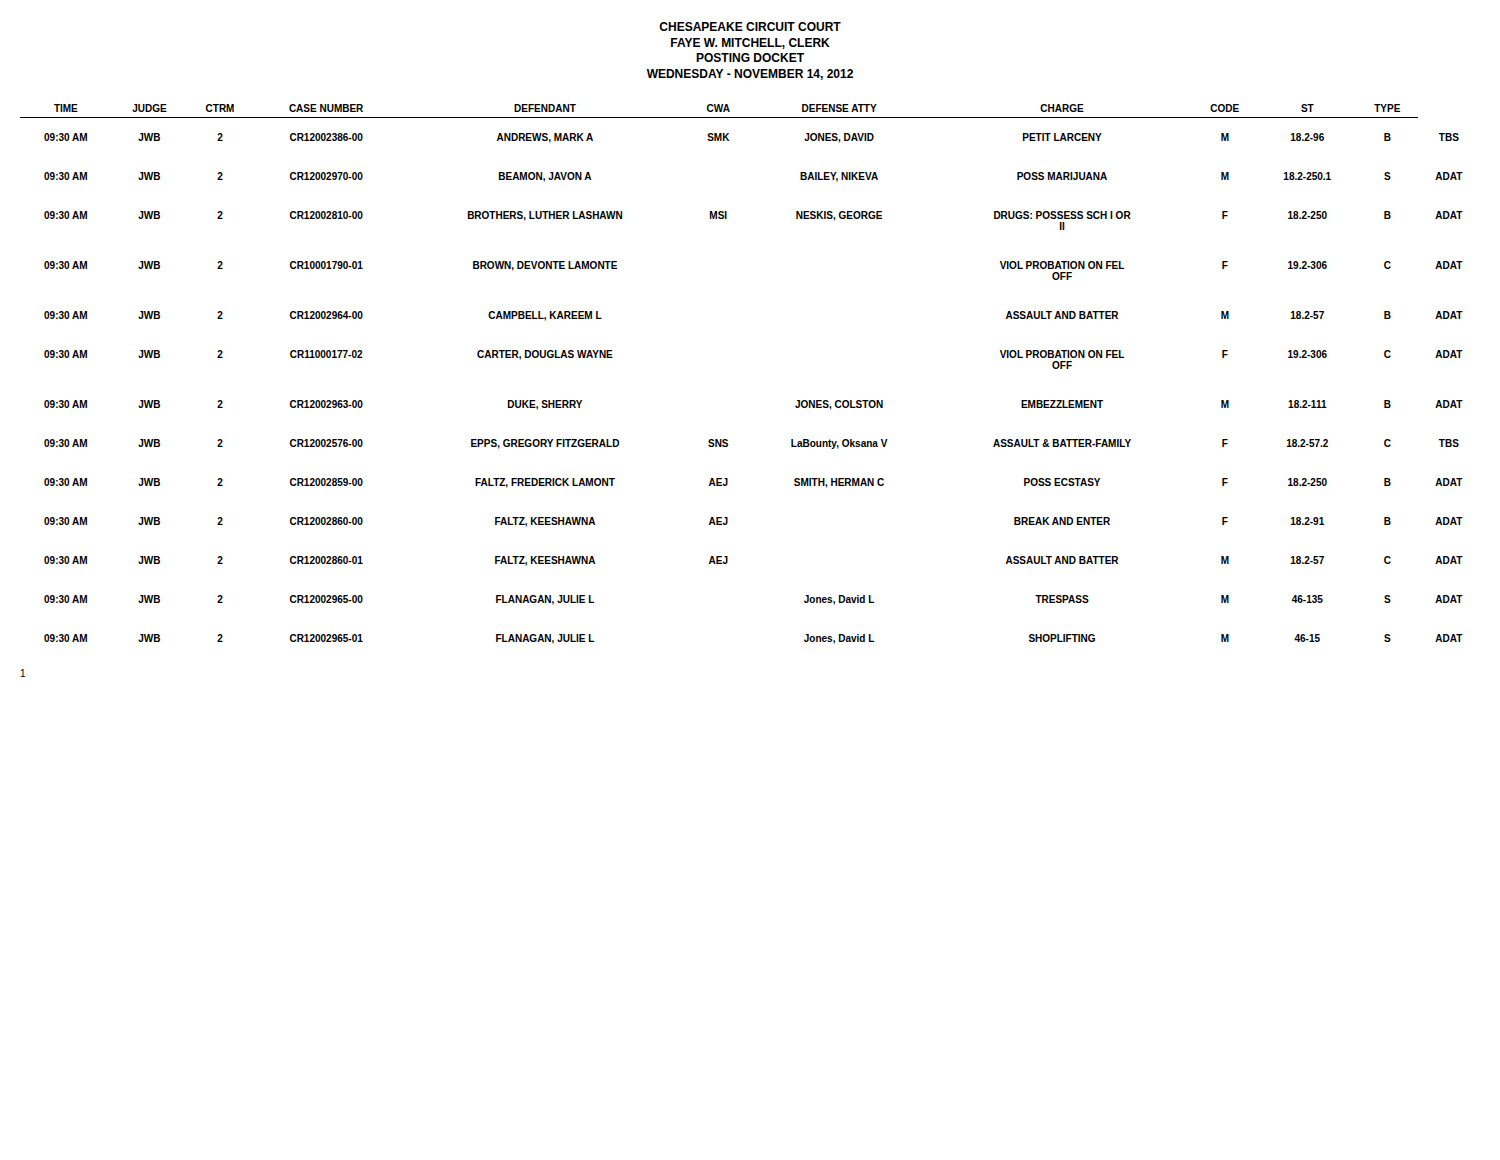CHESAPEAKE CIRCUIT COURT
FAYE W. MITCHELL, CLERK
POSTING DOCKET
WEDNESDAY - NOVEMBER 14, 2012
| TIME | JUDGE | CTRM | CASE NUMBER | DEFENDANT | CWA | DEFENSE ATTY | CHARGE | CODE | ST | TYPE |
| --- | --- | --- | --- | --- | --- | --- | --- | --- | --- | --- |
| 09:30 AM | JWB | 2 | CR12002386-00 | ANDREWS, MARK A | SMK | JONES, DAVID | PETIT LARCENY | M | 18.2-96 | B | TBS |
| 09:30 AM | JWB | 2 | CR12002970-00 | BEAMON, JAVON A | | BAILEY, NIKEVA | POSS MARIJUANA | M | 18.2-250.1 | S | ADAT |
| 09:30 AM | JWB | 2 | CR12002810-00 | BROTHERS, LUTHER LASHAWN | MSI | NESKIS, GEORGE | DRUGS: POSSESS SCH I OR II | F | 18.2-250 | B | ADAT |
| 09:30 AM | JWB | 2 | CR10001790-01 | BROWN, DEVONTE LAMONTE | | | VIOL PROBATION ON FEL OFF | F | 19.2-306 | C | ADAT |
| 09:30 AM | JWB | 2 | CR12002964-00 | CAMPBELL, KAREEM L | | | ASSAULT AND BATTER | M | 18.2-57 | B | ADAT |
| 09:30 AM | JWB | 2 | CR11000177-02 | CARTER, DOUGLAS WAYNE | | | VIOL PROBATION ON FEL OFF | F | 19.2-306 | C | ADAT |
| 09:30 AM | JWB | 2 | CR12002963-00 | DUKE, SHERRY | | JONES, COLSTON | EMBEZZLEMENT | M | 18.2-111 | B | ADAT |
| 09:30 AM | JWB | 2 | CR12002576-00 | EPPS, GREGORY FITZGERALD | SNS | LaBounty, Oksana V | ASSAULT & BATTER-FAMILY | F | 18.2-57.2 | C | TBS |
| 09:30 AM | JWB | 2 | CR12002859-00 | FALTZ, FREDERICK LAMONT | AEJ | SMITH, HERMAN C | POSS ECSTASY | F | 18.2-250 | B | ADAT |
| 09:30 AM | JWB | 2 | CR12002860-00 | FALTZ, KEESHAWNA | AEJ | | BREAK AND ENTER | F | 18.2-91 | B | ADAT |
| 09:30 AM | JWB | 2 | CR12002860-01 | FALTZ, KEESHAWNA | AEJ | | ASSAULT AND BATTER | M | 18.2-57 | C | ADAT |
| 09:30 AM | JWB | 2 | CR12002965-00 | FLANAGAN, JULIE L | | Jones, David L | TRESPASS | M | 46-135 | S | ADAT |
| 09:30 AM | JWB | 2 | CR12002965-01 | FLANAGAN, JULIE L | | Jones, David L | SHOPLIFTING | M | 46-15 | S | ADAT |
1